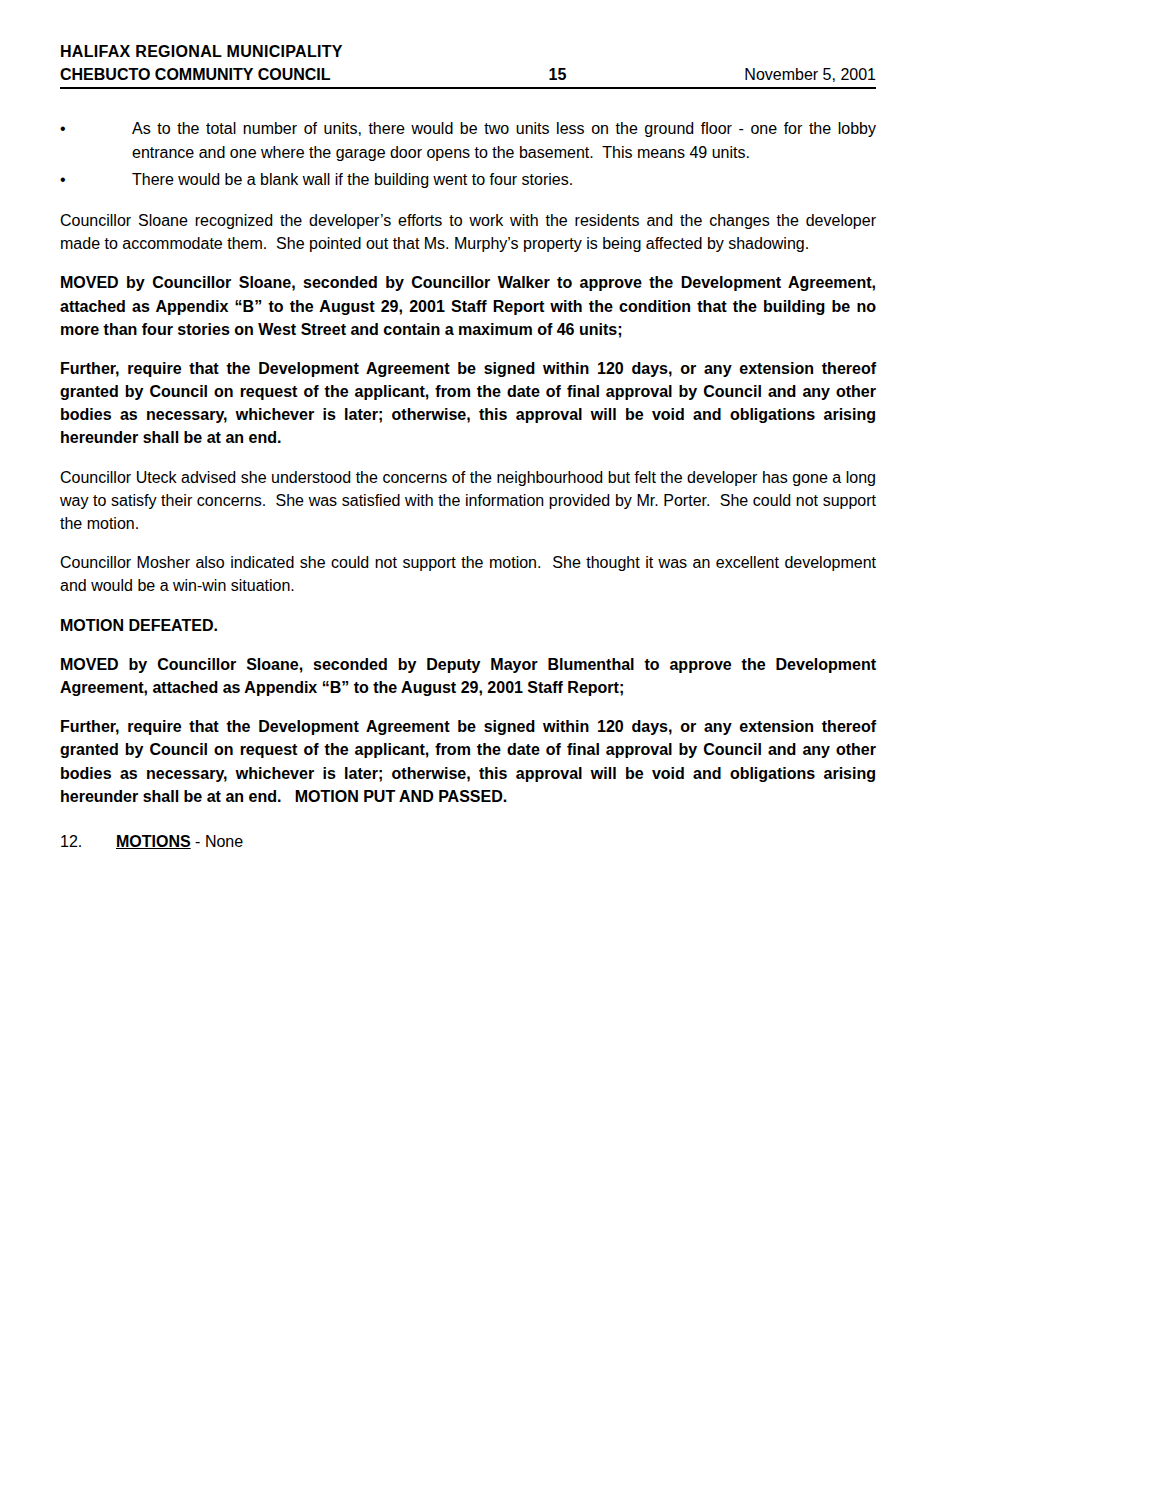HALIFAX REGIONAL MUNICIPALITY
CHEBUCTO COMMUNITY COUNCIL 15 November 5, 2001
As to the total number of units, there would be two units less on the ground floor - one for the lobby entrance and one where the garage door opens to the basement. This means 49 units.
There would be a blank wall if the building went to four stories.
Councillor Sloane recognized the developer’s efforts to work with the residents and the changes the developer made to accommodate them. She pointed out that Ms. Murphy’s property is being affected by shadowing.
MOVED by Councillor Sloane, seconded by Councillor Walker to approve the Development Agreement, attached as Appendix “B” to the August 29, 2001 Staff Report with the condition that the building be no more than four stories on West Street and contain a maximum of 46 units;
Further, require that the Development Agreement be signed within 120 days, or any extension thereof granted by Council on request of the applicant, from the date of final approval by Council and any other bodies as necessary, whichever is later; otherwise, this approval will be void and obligations arising hereunder shall be at an end.
Councillor Uteck advised she understood the concerns of the neighbourhood but felt the developer has gone a long way to satisfy their concerns. She was satisfied with the information provided by Mr. Porter. She could not support the motion.
Councillor Mosher also indicated she could not support the motion. She thought it was an excellent development and would be a win-win situation.
MOTION DEFEATED.
MOVED by Councillor Sloane, seconded by Deputy Mayor Blumenthal to approve the Development Agreement, attached as Appendix “B” to the August 29, 2001 Staff Report;
Further, require that the Development Agreement be signed within 120 days, or any extension thereof granted by Council on request of the applicant, from the date of final approval by Council and any other bodies as necessary, whichever is later; otherwise, this approval will be void and obligations arising hereunder shall be at an end. MOTION PUT AND PASSED.
12. MOTIONS - None